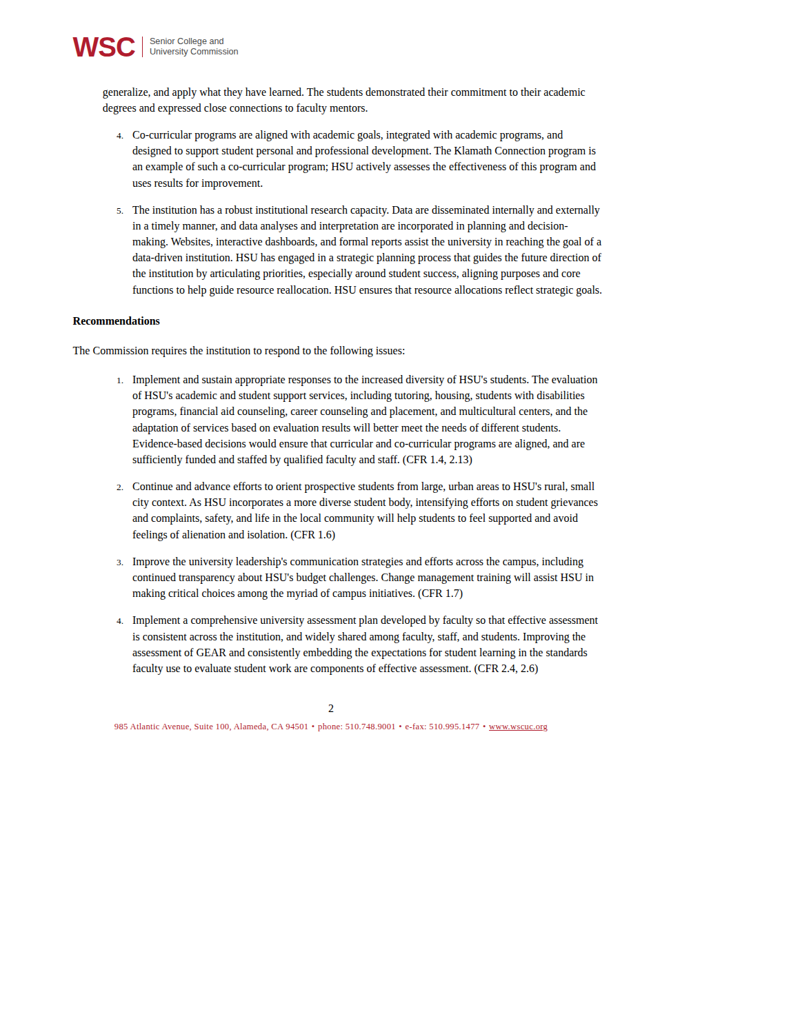WSC
Senior College and
University Commission
generalize, and apply what they have learned. The students demonstrated their commitment to their academic degrees and expressed close connections to faculty mentors.
Co-curricular programs are aligned with academic goals, integrated with academic programs, and designed to support student personal and professional development. The Klamath Connection program is an example of such a co-curricular program; HSU actively assesses the effectiveness of this program and uses results for improvement.
The institution has a robust institutional research capacity. Data are disseminated internally and externally in a timely manner, and data analyses and interpretation are incorporated in planning and decision-making. Websites, interactive dashboards, and formal reports assist the university in reaching the goal of a data-driven institution. HSU has engaged in a strategic planning process that guides the future direction of the institution by articulating priorities, especially around student success, aligning purposes and core functions to help guide resource reallocation. HSU ensures that resource allocations reflect strategic goals.
Recommendations
The Commission requires the institution to respond to the following issues:
Implement and sustain appropriate responses to the increased diversity of HSU's students. The evaluation of HSU's academic and student support services, including tutoring, housing, students with disabilities programs, financial aid counseling, career counseling and placement, and multicultural centers, and the adaptation of services based on evaluation results will better meet the needs of different students. Evidence-based decisions would ensure that curricular and co-curricular programs are aligned, and are sufficiently funded and staffed by qualified faculty and staff. (CFR 1.4, 2.13)
Continue and advance efforts to orient prospective students from large, urban areas to HSU's rural, small city context. As HSU incorporates a more diverse student body, intensifying efforts on student grievances and complaints, safety, and life in the local community will help students to feel supported and avoid feelings of alienation and isolation. (CFR 1.6)
Improve the university leadership's communication strategies and efforts across the campus, including continued transparency about HSU's budget challenges. Change management training will assist HSU in making critical choices among the myriad of campus initiatives. (CFR 1.7)
Implement a comprehensive university assessment plan developed by faculty so that effective assessment is consistent across the institution, and widely shared among faculty, staff, and students. Improving the assessment of GEAR and consistently embedding the expectations for student learning in the standards faculty use to evaluate student work are components of effective assessment. (CFR 2.4, 2.6)
2
985 Atlantic Avenue, Suite 100, Alameda, CA 94501•phone: 510.748.9001•e-fax: 510.995.1477•www.wscuc.org